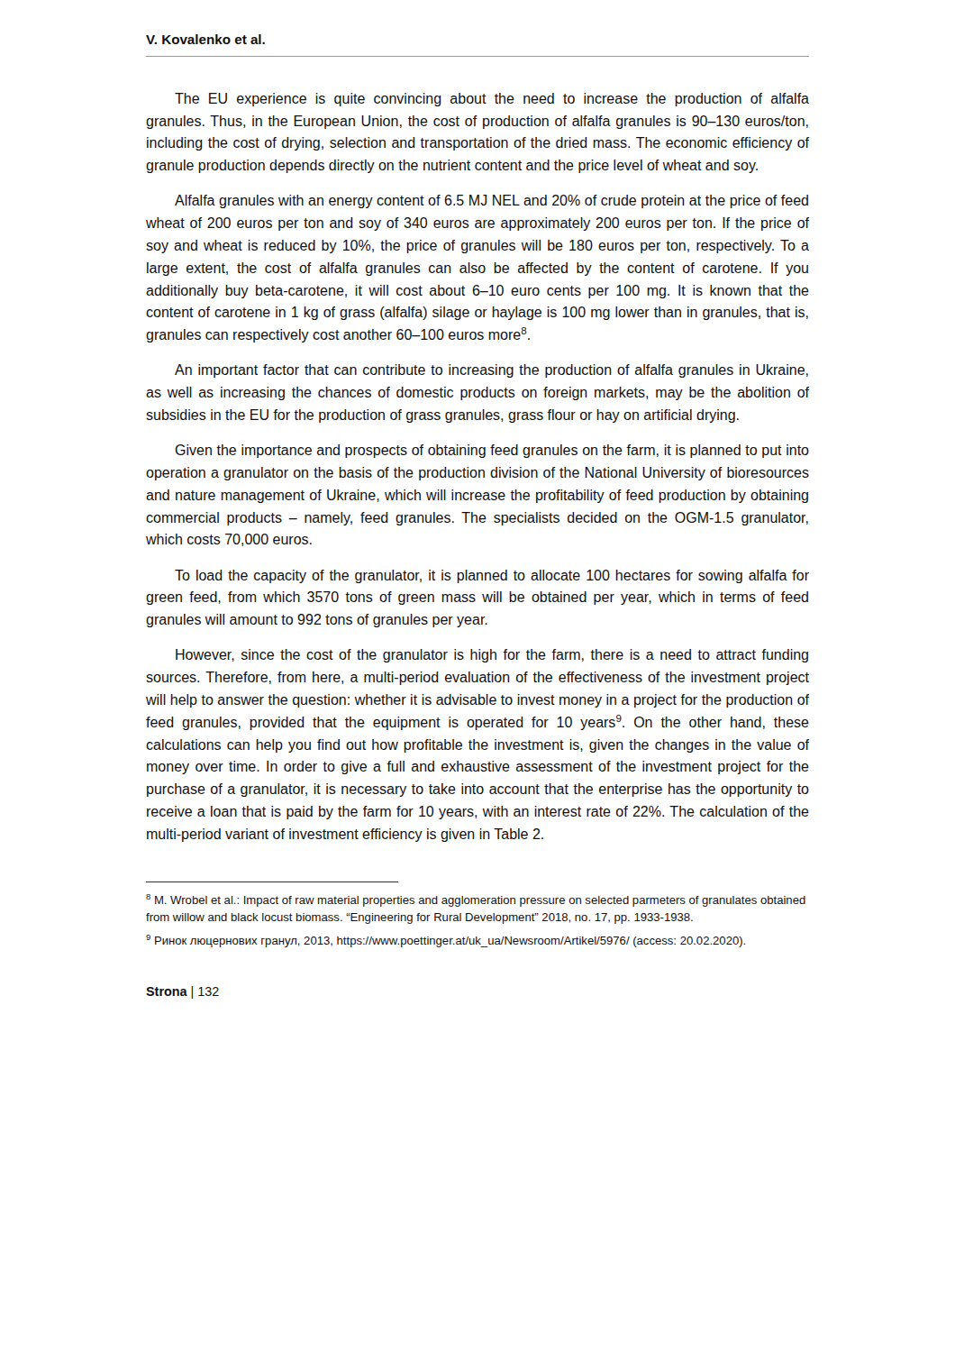V. Kovalenko et al.
The EU experience is quite convincing about the need to increase the production of alfalfa granules. Thus, in the European Union, the cost of production of alfalfa granules is 90–130 euros/ton, including the cost of drying, selection and transportation of the dried mass. The economic efficiency of granule production depends directly on the nutrient content and the price level of wheat and soy.
Alfalfa granules with an energy content of 6.5 MJ NEL and 20% of crude protein at the price of feed wheat of 200 euros per ton and soy of 340 euros are approximately 200 euros per ton. If the price of soy and wheat is reduced by 10%, the price of granules will be 180 euros per ton, respectively. To a large extent, the cost of alfalfa granules can also be affected by the content of carotene. If you additionally buy beta-carotene, it will cost about 6–10 euro cents per 100 mg. It is known that the content of carotene in 1 kg of grass (alfalfa) silage or haylage is 100 mg lower than in granules, that is, granules can respectively cost another 60–100 euros more8.
An important factor that can contribute to increasing the production of alfalfa granules in Ukraine, as well as increasing the chances of domestic products on foreign markets, may be the abolition of subsidies in the EU for the production of grass granules, grass flour or hay on artificial drying.
Given the importance and prospects of obtaining feed granules on the farm, it is planned to put into operation a granulator on the basis of the production division of the National University of bioresources and nature management of Ukraine, which will increase the profitability of feed production by obtaining commercial products – namely, feed granules. The specialists decided on the OGM-1.5 granulator, which costs 70,000 euros.
To load the capacity of the granulator, it is planned to allocate 100 hectares for sowing alfalfa for green feed, from which 3570 tons of green mass will be obtained per year, which in terms of feed granules will amount to 992 tons of granules per year.
However, since the cost of the granulator is high for the farm, there is a need to attract funding sources. Therefore, from here, a multi-period evaluation of the effectiveness of the investment project will help to answer the question: whether it is advisable to invest money in a project for the production of feed granules, provided that the equipment is operated for 10 years9. On the other hand, these calculations can help you find out how profitable the investment is, given the changes in the value of money over time. In order to give a full and exhaustive assessment of the investment project for the purchase of a granulator, it is necessary to take into account that the enterprise has the opportunity to receive a loan that is paid by the farm for 10 years, with an interest rate of 22%. The calculation of the multi-period variant of investment efficiency is given in Table 2.
8 M. Wrobel et al.: Impact of raw material properties and agglomeration pressure on selected parmeters of granulates obtained from willow and black locust biomass. “Engineering for Rural Development” 2018, no. 17, pp. 1933-1938.
9 Ринок люцернових гранул, 2013, https://www.poettinger.at/uk_ua/Newsroom/Artikel/5976/ (access: 20.02.2020).
Strona | 132